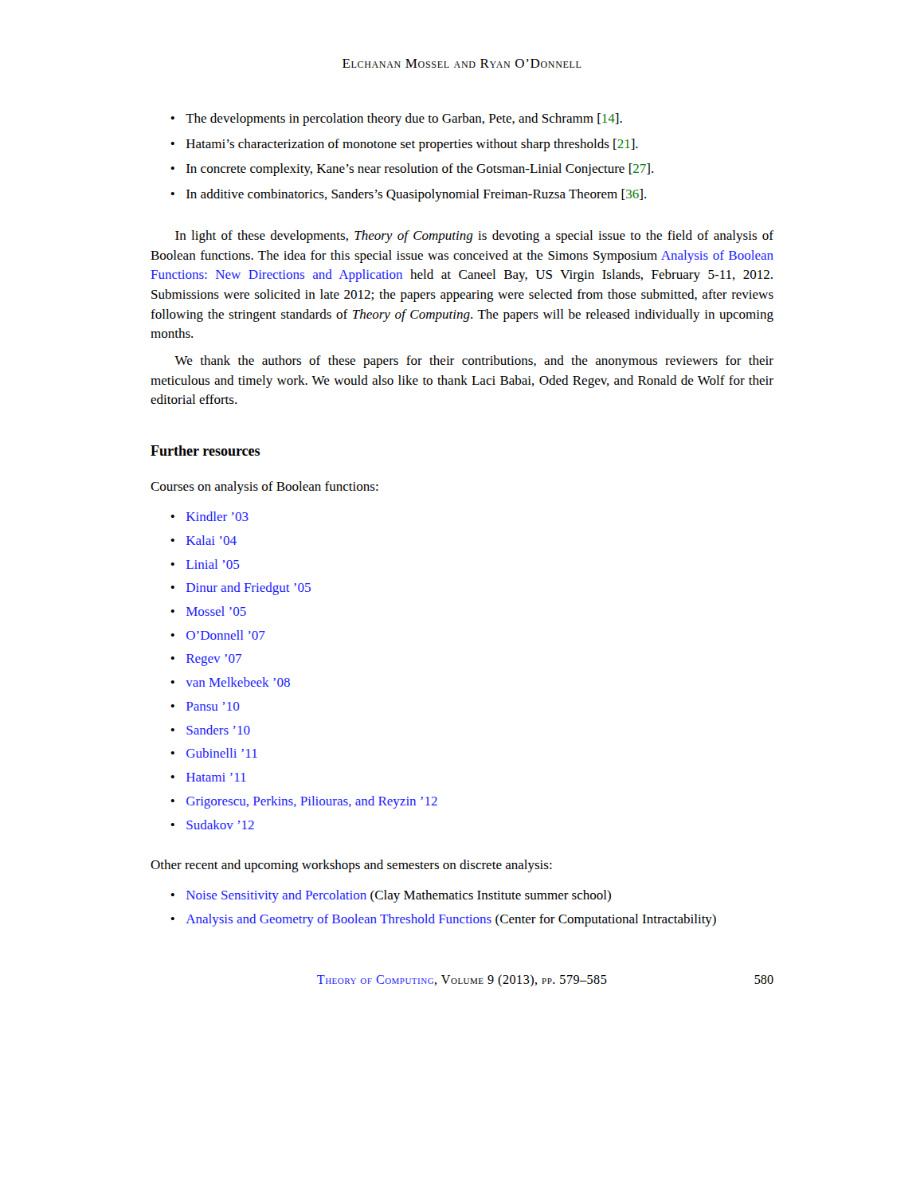Elchanan Mossel and Ryan O’Donnell
The developments in percolation theory due to Garban, Pete, and Schramm [14].
Hatami’s characterization of monotone set properties without sharp thresholds [21].
In concrete complexity, Kane’s near resolution of the Gotsman-Linial Conjecture [27].
In additive combinatorics, Sanders’s Quasipolynomial Freiman-Ruzsa Theorem [36].
In light of these developments, Theory of Computing is devoting a special issue to the field of analysis of Boolean functions. The idea for this special issue was conceived at the Simons Symposium Analysis of Boolean Functions: New Directions and Application held at Caneel Bay, US Virgin Islands, February 5-11, 2012. Submissions were solicited in late 2012; the papers appearing were selected from those submitted, after reviews following the stringent standards of Theory of Computing. The papers will be released individually in upcoming months.
We thank the authors of these papers for their contributions, and the anonymous reviewers for their meticulous and timely work. We would also like to thank Laci Babai, Oded Regev, and Ronald de Wolf for their editorial efforts.
Further resources
Courses on analysis of Boolean functions:
Kindler ’03
Kalai ’04
Linial ’05
Dinur and Friedgut ’05
Mossel ’05
O’Donnell ’07
Regev ’07
van Melkebeek ’08
Pansu ’10
Sanders ’10
Gubinelli ’11
Hatami ’11
Grigorescu, Perkins, Piliouras, and Reyzin ’12
Sudakov ’12
Other recent and upcoming workshops and semesters on discrete analysis:
Noise Sensitivity and Percolation (Clay Mathematics Institute summer school)
Analysis and Geometry of Boolean Threshold Functions (Center for Computational Intractability)
Theory of Computing, Volume 9 (2013), pp. 579–585 580